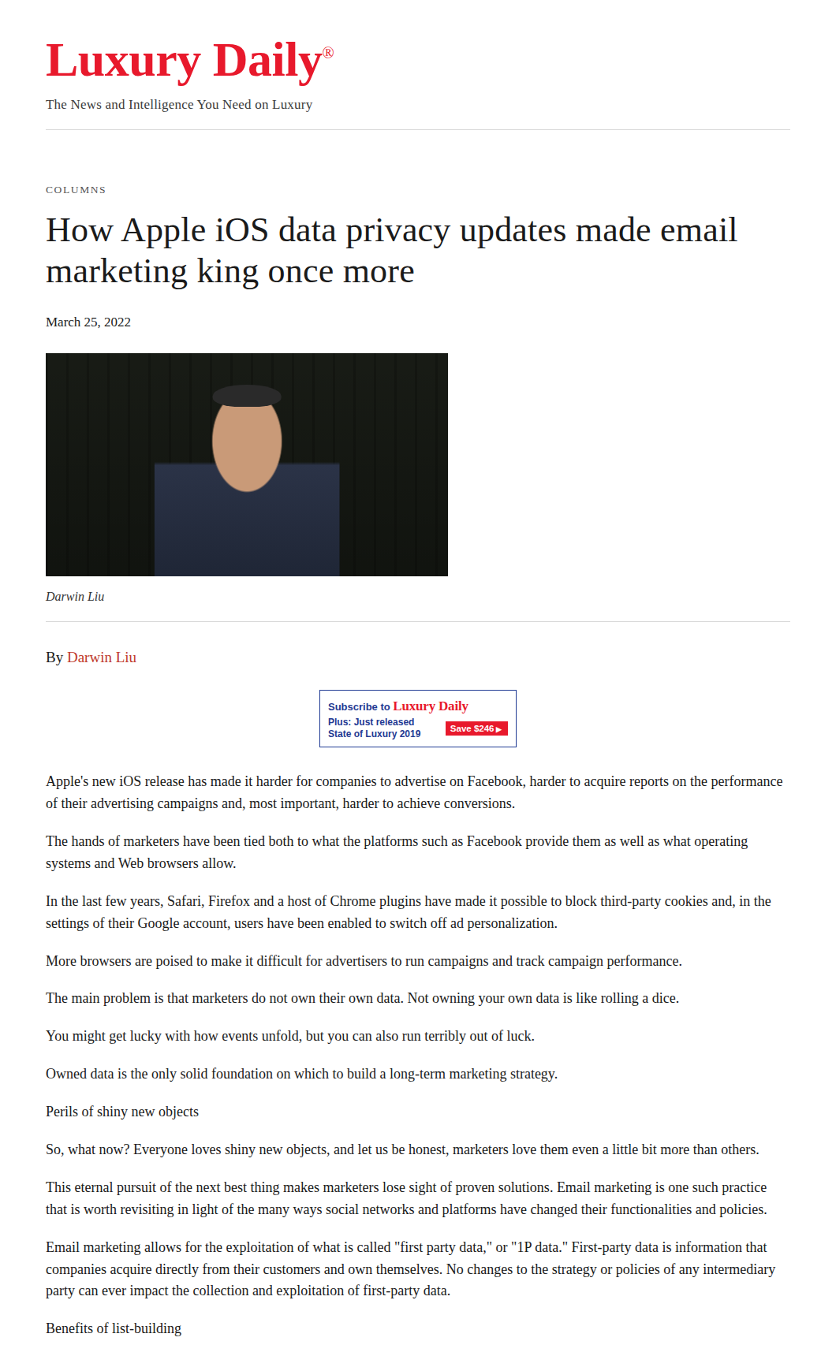Luxury Daily®
The News and Intelligence You Need on Luxury
Columns
How Apple iOS data privacy updates made email marketing king once more
March 25, 2022
Darwin Liu
By Darwin Liu
Subscribe to Luxury Daily Plus: Just released
State of Luxury 2019 Save $246
Apple's new iOS release has made it harder for companies to advertise on Facebook, harder to acquire reports on the performance of their advertising campaigns and, most important, harder to achieve conversions.
The hands of marketers have been tied both to what the platforms such as Facebook provide them as well as what operating systems and Web browsers allow.
In the last few years, Safari, Firefox and a host of Chrome plugins have made it possible to block third-party cookies and, in the settings of their Google account, users have been enabled to switch off ad personalization.
More browsers are poised to make it difficult for advertisers to run campaigns and track campaign performance.
The main problem is that marketers do not own their own data. Not owning your own data is like rolling a dice.
You might get lucky with how events unfold, but you can also run terribly out of luck.
Owned data is the only solid foundation on which to build a long-term marketing strategy.
Perils of shiny new objects
So, what now? Everyone loves shiny new objects, and let us be honest, marketers love them even a little bit more than others.
This eternal pursuit of the next best thing makes marketers lose sight of proven solutions. Email marketing is one such practice that is worth revisiting in light of the many ways social networks and platforms have changed their functionalities and policies.
Email marketing allows for the exploitation of what is called "first party data," or "1P data." First-party data is information that companies acquire directly from their customers and own themselves. No changes to the strategy or policies of any intermediary party can ever impact the collection and exploitation of first-party data.
Benefits of list-building